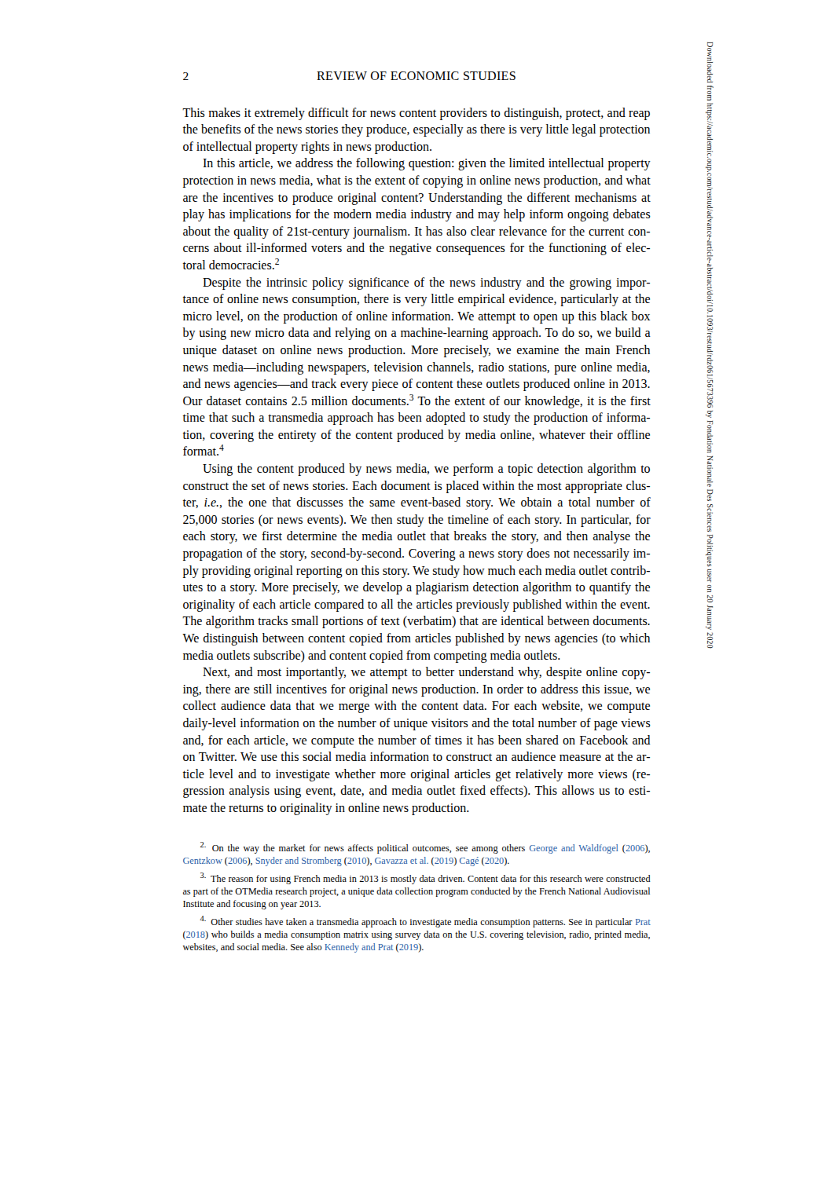Downloaded from https://academic.oup.com/restud/advance-article-abstract/doi/10.1093/restud/rdz061/5673396 by Fondation Nationale Des Sciences Politiques user on 20 January 2020
2
Review of Economic Studies
This makes it extremely difficult for news content providers to distinguish, protect, and reap the benefits of the news stories they produce, especially as there is very little legal protection of intellectual property rights in news production.
In this article, we address the following question: given the limited intellectual property protection in news media, what is the extent of copying in online news production, and what are the incentives to produce original content? Understanding the different mechanisms at play has implications for the modern media industry and may help inform ongoing debates about the quality of 21st-century journalism. It has also clear relevance for the current concerns about ill-informed voters and the negative consequences for the functioning of electoral democracies.2
Despite the intrinsic policy significance of the news industry and the growing importance of online news consumption, there is very little empirical evidence, particularly at the micro level, on the production of online information. We attempt to open up this black box by using new micro data and relying on a machine-learning approach. To do so, we build a unique dataset on online news production. More precisely, we examine the main French news media—including newspapers, television channels, radio stations, pure online media, and news agencies—and track every piece of content these outlets produced online in 2013. Our dataset contains 2.5 million documents.3 To the extent of our knowledge, it is the first time that such a transmedia approach has been adopted to study the production of information, covering the entirety of the content produced by media online, whatever their offline format.4
Using the content produced by news media, we perform a topic detection algorithm to construct the set of news stories. Each document is placed within the most appropriate cluster, i.e., the one that discusses the same event-based story. We obtain a total number of 25,000 stories (or news events). We then study the timeline of each story. In particular, for each story, we first determine the media outlet that breaks the story, and then analyse the propagation of the story, second-by-second. Covering a news story does not necessarily imply providing original reporting on this story. We study how much each media outlet contributes to a story. More precisely, we develop a plagiarism detection algorithm to quantify the originality of each article compared to all the articles previously published within the event. The algorithm tracks small portions of text (verbatim) that are identical between documents. We distinguish between content copied from articles published by news agencies (to which media outlets subscribe) and content copied from competing media outlets.
Next, and most importantly, we attempt to better understand why, despite online copying, there are still incentives for original news production. In order to address this issue, we collect audience data that we merge with the content data. For each website, we compute daily-level information on the number of unique visitors and the total number of page views and, for each article, we compute the number of times it has been shared on Facebook and on Twitter. We use this social media information to construct an audience measure at the article level and to investigate whether more original articles get relatively more views (regression analysis using event, date, and media outlet fixed effects). This allows us to estimate the returns to originality in online news production.
2. On the way the market for news affects political outcomes, see among others George and Waldfogel (2006), Gentzkow (2006), Snyder and Stromberg (2010), Gavazza et al. (2019) Cagé (2020).
3. The reason for using French media in 2013 is mostly data driven. Content data for this research were constructed as part of the OTMedia research project, a unique data collection program conducted by the French National Audiovisual Institute and focusing on year 2013.
4. Other studies have taken a transmedia approach to investigate media consumption patterns. See in particular Prat (2018) who builds a media consumption matrix using survey data on the U.S. covering television, radio, printed media, websites, and social media. See also Kennedy and Prat (2019).